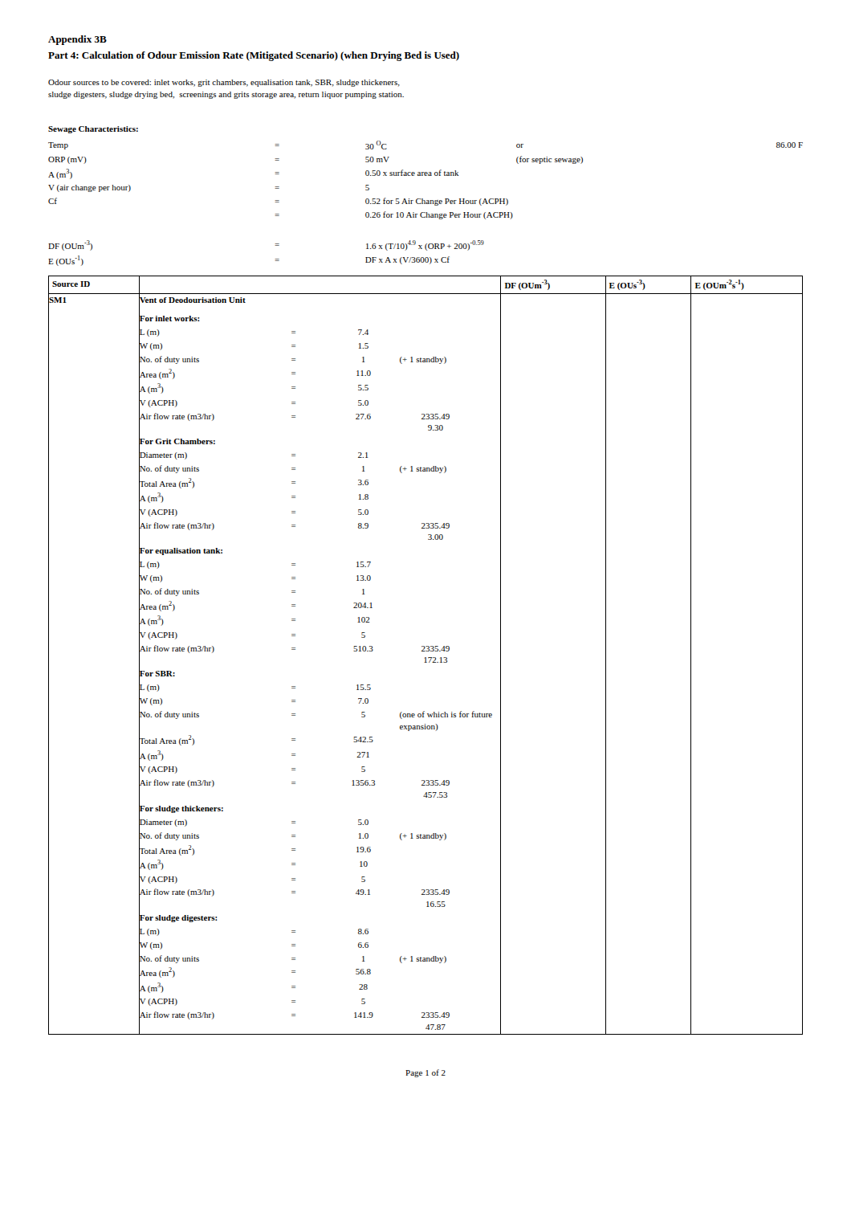Appendix 3B
Part 4: Calculation of Odour Emission Rate (Mitigated Scenario) (when Drying Bed is Used)
Odour sources to be covered: inlet works, grit chambers, equalisation tank, SBR, sludge thickeners,
sludge digesters, sludge drying bed, screenings and grits storage area, return liquor pumping station.
Sewage Characteristics:
| Temp | = | 30 O C | or | 86.00 F |
| ORP (mV) | = | 50 mV | (for septic sewage) | |
| A (m 3 ) | = | 0.50 x surface area of tank |
| V (air change per hour) | = | 5 | | |
| Cf | = | 0.52 for 5 Air Change Per Hour (ACPH) |
| | = | 0.26 for 10 Air Change Per Hour (ACPH) |
| DF (OUm -3 ) | = | 1.6 x (T/10) 4.9 x (ORP + 200) -0.59 |
| E (OUs -1 ) | = | DF x A x (V/3600) x Cf |
| Source ID | | DF (OUm -3 ) | E (OUs -3 ) | E (OUm -2 s -1 ) |
| --- | --- | --- | --- | --- |
| SM1 | Vent of Deodourisation Unit / For inlet works: / / L (m) / = / 7.4 / / / W (m) / = / 1.5 / / / No. of duty units / = / 1 / (+ 1 standby) / / Area (m 2 ) / = / 11.0 / / / A (m 3 ) / = / 5.5 / / / V (ACPH) / = / 5.0 / / / Air flow rate (m3/hr) / = / 27.6 / 2335.49 9.30 / / For Grit Chambers: / / Diameter (m) / = / 2.1 / / / No. of duty units / = / 1 / (+ 1 standby) / / Total Area (m 2 ) / = / 3.6 / / / A (m 3 ) / = / 1.8 / / / V (ACPH) / = / 5.0 / / / Air flow rate (m3/hr) / = / 8.9 / 2335.49 3.00 / / For equalisation tank: / / L (m) / = / 15.7 / / / W (m) / = / 13.0 / / / No. of duty units / = / 1 / / / Area (m 2 ) / = / 204.1 / / / A (m 3 ) / = / 102 / / / V (ACPH) / = / 5 / / / Air flow rate (m3/hr) / = / 510.3 / 2335.49 172.13 / / For SBR: / / L (m) / = / 15.5 / / / W (m) / = / 7.0 / / / No. of duty units / = / 5 / (one of which is for future expansion) / / Total Area (m 2 ) / = / 542.5 / / / A (m 3 ) / = / 271 / / / V (ACPH) / = / 5 / / / Air flow rate (m3/hr) / = / 1356.3 / 2335.49 457.53 / / For sludge thickeners: / / Diameter (m) / = / 5.0 / / / No. of duty units / = / 1.0 / (+ 1 standby) / / Total Area (m 2 ) / = / 19.6 / / / A (m 3 ) / = / 10 / / / V (ACPH) / = / 5 / / / Air flow rate (m3/hr) / = / 49.1 / 2335.49 16.55 / / For sludge digesters: / / L (m) / = / 8.6 / / / W (m) / = / 6.6 / / / No. of duty units / = / 1 / (+ 1 standby) / / Area (m 2 ) / = / 56.8 / / / A (m 3 ) / = / 28 / / / V (ACPH) / = / 5 / / / Air flow rate (m3/hr) / = / 141.9 / 2335.49 47.87 / | | | |
Page 1 of 2